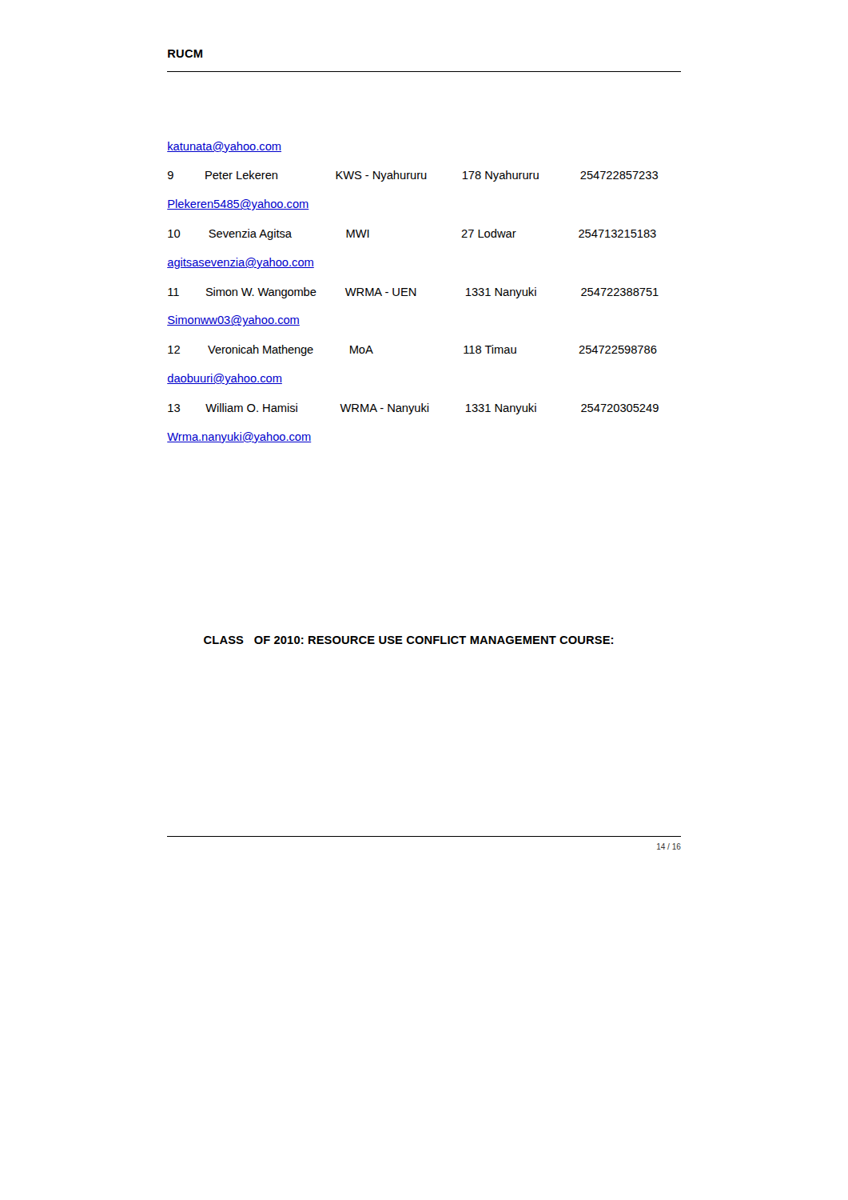RUCM
katunata@yahoo.com
| 9 | Peter Lekeren | KWS - Nyahururu | 178 Nyahururu | 254722857233 |
Plekeren5485@yahoo.com
| 10 | Sevenzia Agitsa | MWI | 27 Lodwar | 254713215183 |
agitsasevenzia@yahoo.com
| 11 | Simon W. Wangombe | WRMA - UEN | 1331 Nanyuki | 254722388751 |
Simonww03@yahoo.com
| 12 | Veronicah Mathenge | MoA | 118 Timau | 254722598786 |
daobuuri@yahoo.com
| 13 | William O. Hamisi | WRMA - Nanyuki | 1331 Nanyuki | 254720305249 |
Wrma.nanyuki@yahoo.com
CLASS OF 2010: RESOURCE USE CONFLICT MANAGEMENT COURSE:
14 / 16